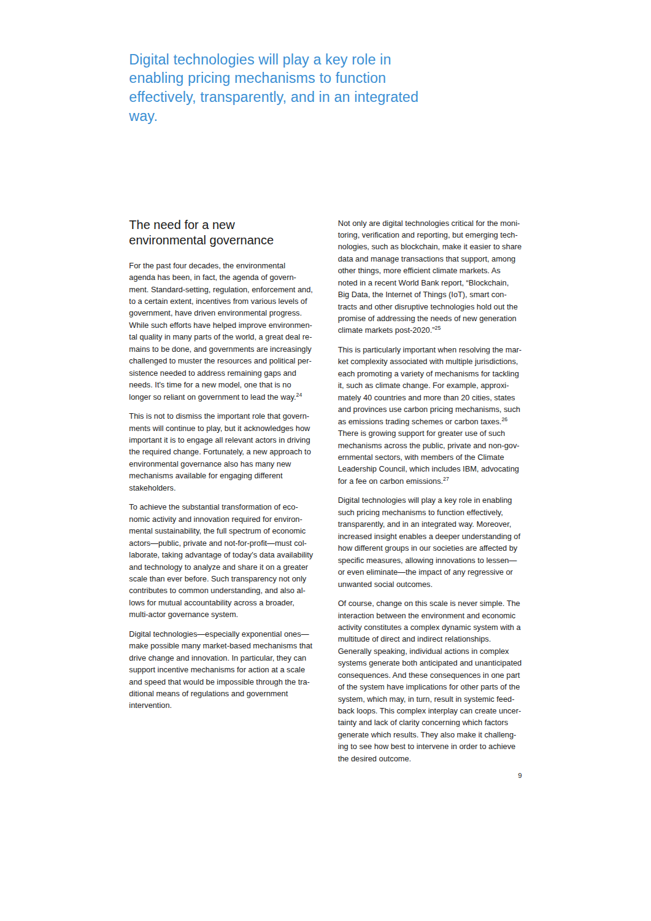Digital technologies will play a key role in enabling pricing mechanisms to function effectively, transparently, and in an integrated way.
The need for a new
environmental governance
For the past four decades, the environmental agenda has been, in fact, the agenda of government. Standard-setting, regulation, enforcement and, to a certain extent, incentives from various levels of government, have driven environmental progress. While such efforts have helped improve environmental quality in many parts of the world, a great deal remains to be done, and governments are increasingly challenged to muster the resources and political persistence needed to address remaining gaps and needs. It's time for a new model, one that is no longer so reliant on government to lead the way.24
This is not to dismiss the important role that governments will continue to play, but it acknowledges how important it is to engage all relevant actors in driving the required change. Fortunately, a new approach to environmental governance also has many new mechanisms available for engaging different stakeholders.
To achieve the substantial transformation of economic activity and innovation required for environmental sustainability, the full spectrum of economic actors—public, private and not-for-profit—must collaborate, taking advantage of today's data availability and technology to analyze and share it on a greater scale than ever before. Such transparency not only contributes to common understanding, and also allows for mutual accountability across a broader, multi-actor governance system.
Digital technologies—especially exponential ones—make possible many market-based mechanisms that drive change and innovation. In particular, they can support incentive mechanisms for action at a scale and speed that would be impossible through the traditional means of regulations and government intervention.
Not only are digital technologies critical for the monitoring, verification and reporting, but emerging technologies, such as blockchain, make it easier to share data and manage transactions that support, among other things, more efficient climate markets. As noted in a recent World Bank report, “Blockchain, Big Data, the Internet of Things (IoT), smart contracts and other disruptive technologies hold out the promise of addressing the needs of new generation climate markets post-2020.”25
This is particularly important when resolving the market complexity associated with multiple jurisdictions, each promoting a variety of mechanisms for tackling it, such as climate change. For example, approximately 40 countries and more than 20 cities, states and provinces use carbon pricing mechanisms, such as emissions trading schemes or carbon taxes.26 There is growing support for greater use of such mechanisms across the public, private and non-governmental sectors, with members of the Climate Leadership Council, which includes IBM, advocating for a fee on carbon emissions.27
Digital technologies will play a key role in enabling such pricing mechanisms to function effectively, transparently, and in an integrated way. Moreover, increased insight enables a deeper understanding of how different groups in our societies are affected by specific measures, allowing innovations to lessen—or even eliminate—the impact of any regressive or unwanted social outcomes.
Of course, change on this scale is never simple. The interaction between the environment and economic activity constitutes a complex dynamic system with a multitude of direct and indirect relationships. Generally speaking, individual actions in complex systems generate both anticipated and unanticipated consequences. And these consequences in one part of the system have implications for other parts of the system, which may, in turn, result in systemic feedback loops. This complex interplay can create uncertainty and lack of clarity concerning which factors generate which results. They also make it challenging to see how best to intervene in order to achieve the desired outcome.
9